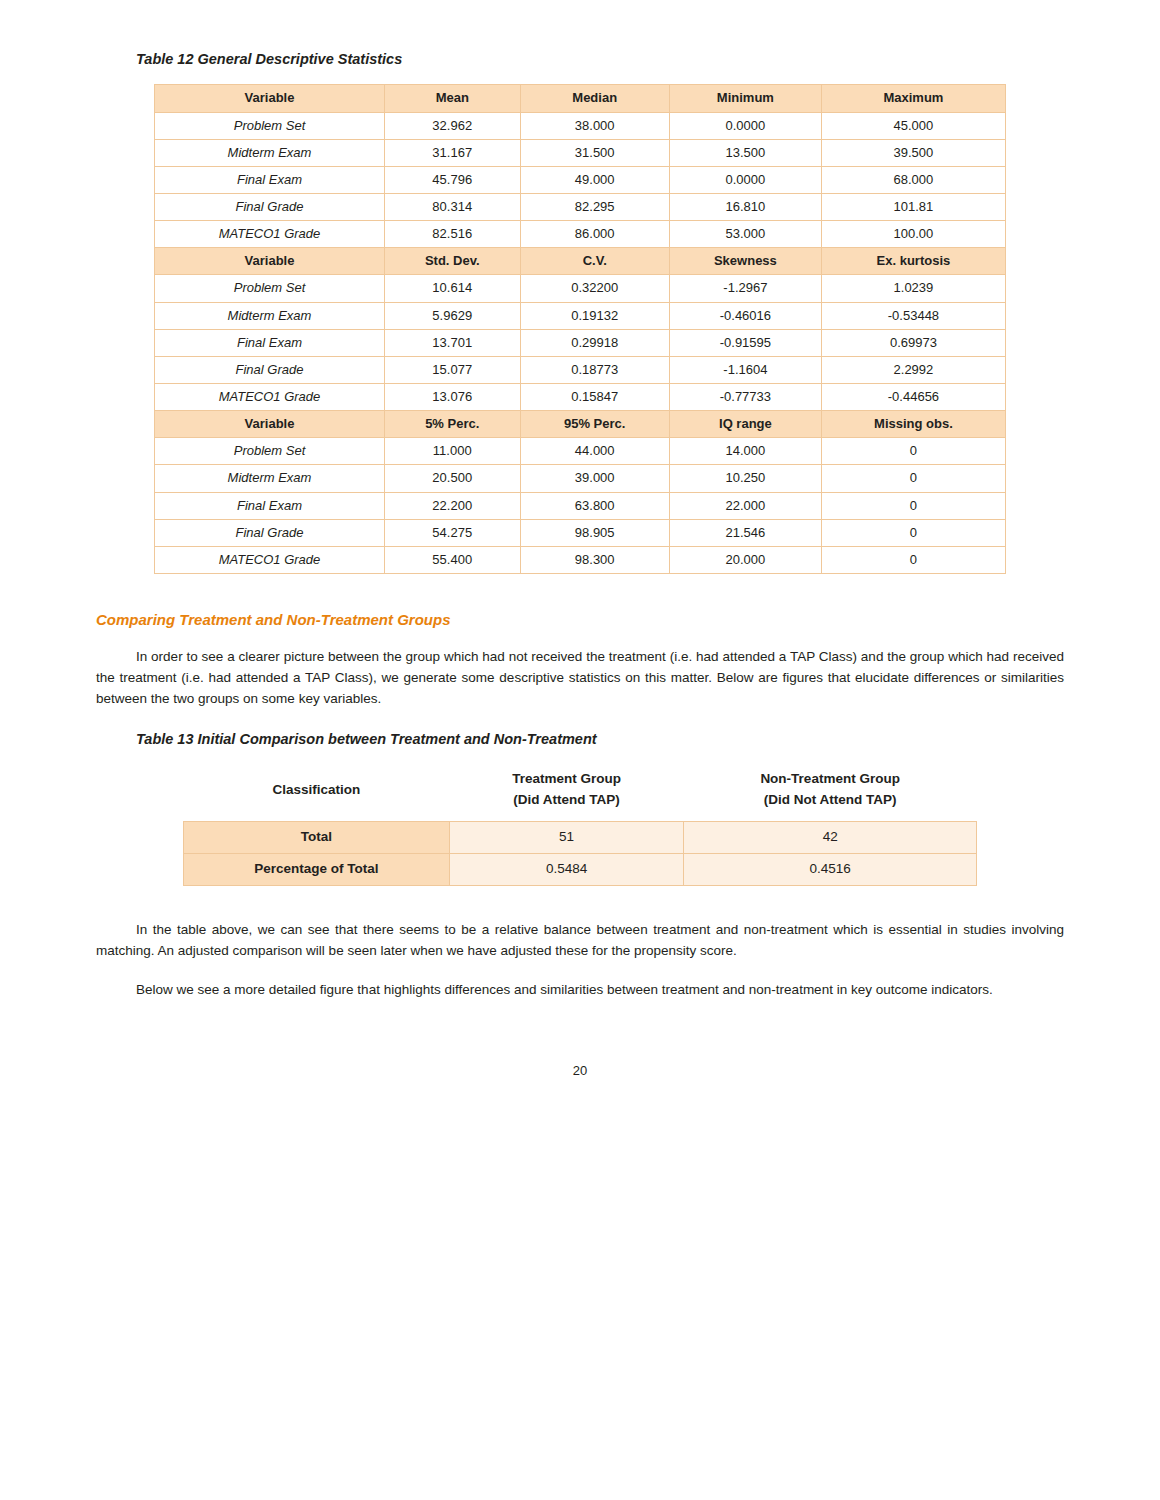Table 12 General Descriptive Statistics
| Variable | Mean | Median | Minimum | Maximum |
| --- | --- | --- | --- | --- |
| Problem Set | 32.962 | 38.000 | 0.0000 | 45.000 |
| Midterm Exam | 31.167 | 31.500 | 13.500 | 39.500 |
| Final Exam | 45.796 | 49.000 | 0.0000 | 68.000 |
| Final Grade | 80.314 | 82.295 | 16.810 | 101.81 |
| MATECO1 Grade | 82.516 | 86.000 | 53.000 | 100.00 |
| Variable | Std. Dev. | C.V. | Skewness | Ex. kurtosis |
| Problem Set | 10.614 | 0.32200 | -1.2967 | 1.0239 |
| Midterm Exam | 5.9629 | 0.19132 | -0.46016 | -0.53448 |
| Final Exam | 13.701 | 0.29918 | -0.91595 | 0.69973 |
| Final Grade | 15.077 | 0.18773 | -1.1604 | 2.2992 |
| MATECO1 Grade | 13.076 | 0.15847 | -0.77733 | -0.44656 |
| Variable | 5% Perc. | 95% Perc. | IQ range | Missing obs. |
| Problem Set | 11.000 | 44.000 | 14.000 | 0 |
| Midterm Exam | 20.500 | 39.000 | 10.250 | 0 |
| Final Exam | 22.200 | 63.800 | 22.000 | 0 |
| Final Grade | 54.275 | 98.905 | 21.546 | 0 |
| MATECO1 Grade | 55.400 | 98.300 | 20.000 | 0 |
Comparing Treatment and Non-Treatment Groups
In order to see a clearer picture between the group which had not received the treatment (i.e. had attended a TAP Class) and the group which had received the treatment (i.e. had attended a TAP Class), we generate some descriptive statistics on this matter. Below are figures that elucidate differences or similarities between the two groups on some key variables.
Table 13 Initial Comparison between Treatment and Non-Treatment
| Classification | Treatment Group (Did Attend TAP) | Non-Treatment Group (Did Not Attend TAP) |
| --- | --- | --- |
| Total | 51 | 42 |
| Percentage of Total | 0.5484 | 0.4516 |
In the table above, we can see that there seems to be a relative balance between treatment and non-treatment which is essential in studies involving matching. An adjusted comparison will be seen later when we have adjusted these for the propensity score.
Below we see a more detailed figure that highlights differences and similarities between treatment and non-treatment in key outcome indicators.
20